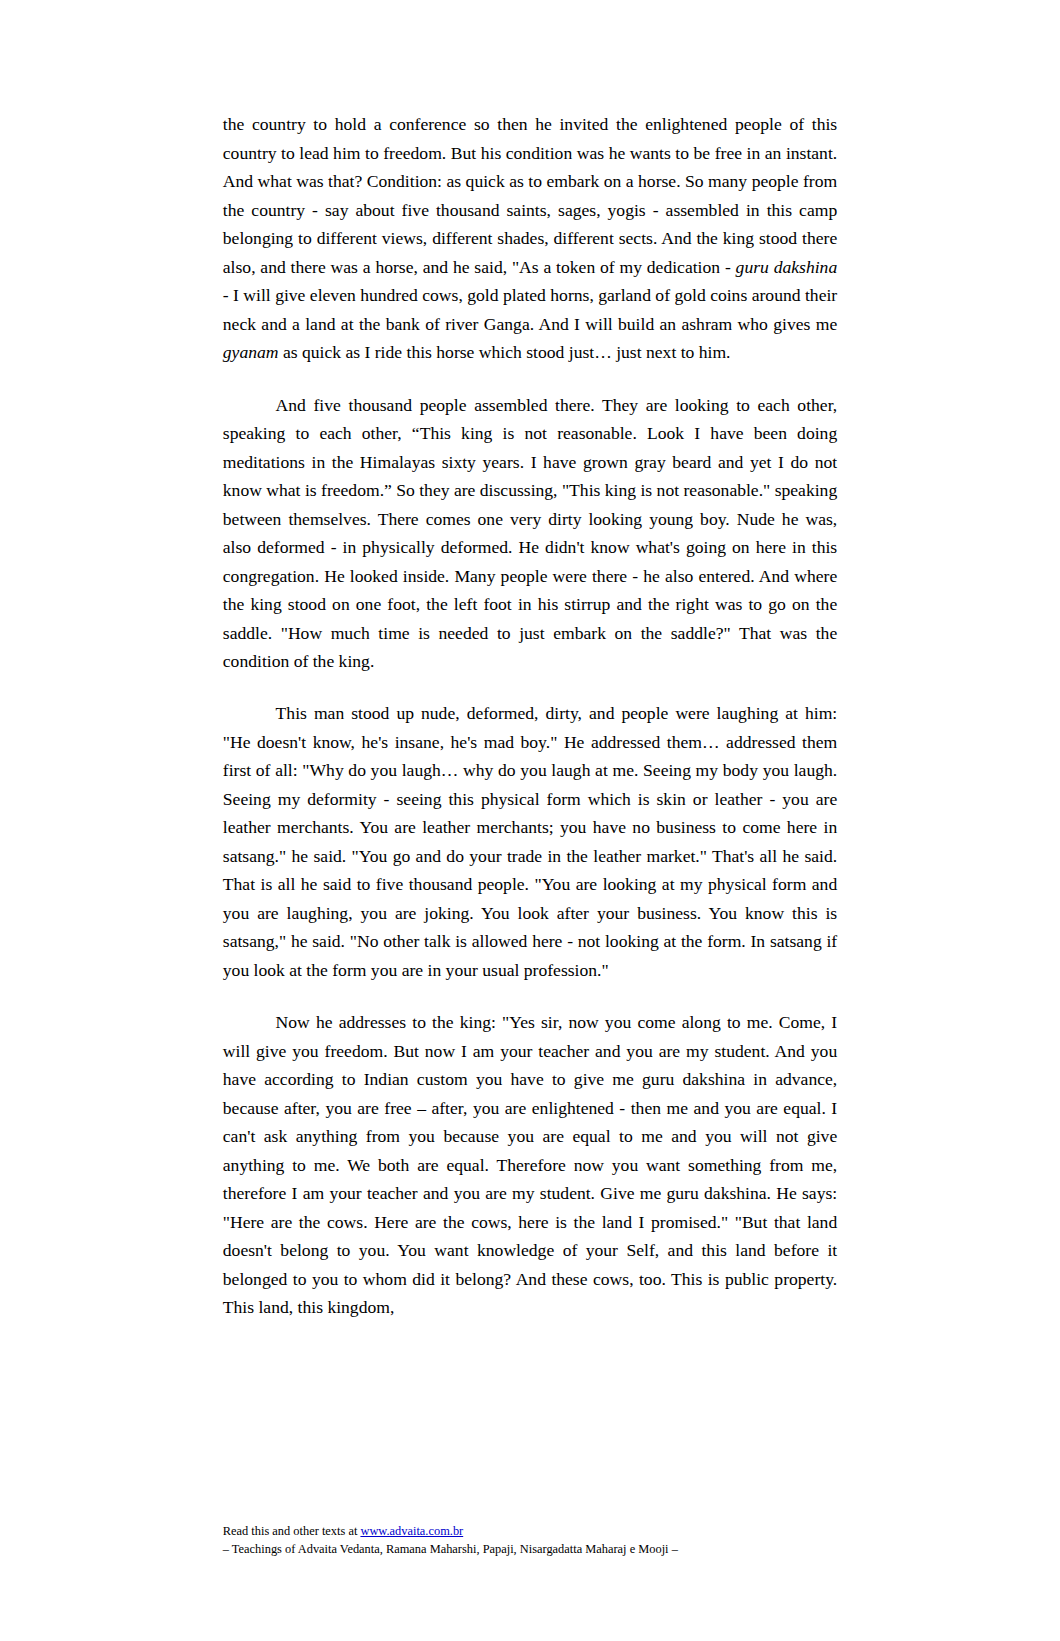the country to hold a conference so then he invited the enlightened people of this country to lead him to freedom. But his condition was he wants to be free in an instant. And what was that? Condition: as quick as to embark on a horse. So many people from the country - say about five thousand saints, sages, yogis - assembled in this camp belonging to different views, different shades, different sects. And the king stood there also, and there was a horse, and he said, "As a token of my dedication - guru dakshina - I will give eleven hundred cows, gold plated horns, garland of gold coins around their neck and a land at the bank of river Ganga. And I will build an ashram who gives me gyanam as quick as I ride this horse which stood just… just next to him.
And five thousand people assembled there. They are looking to each other, speaking to each other, “This king is not reasonable. Look I have been doing meditations in the Himalayas sixty years. I have grown gray beard and yet I do not know what is freedom.” So they are discussing, "This king is not reasonable." speaking between themselves. There comes one very dirty looking young boy. Nude he was, also deformed - in physically deformed. He didn't know what's going on here in this congregation. He looked inside. Many people were there - he also entered. And where the king stood on one foot, the left foot in his stirrup and the right was to go on the saddle. "How much time is needed to just embark on the saddle?" That was the condition of the king.
This man stood up nude, deformed, dirty, and people were laughing at him: "He doesn't know, he's insane, he's mad boy." He addressed them… addressed them first of all: "Why do you laugh… why do you laugh at me. Seeing my body you laugh. Seeing my deformity - seeing this physical form which is skin or leather - you are leather merchants. You are leather merchants; you have no business to come here in satsang." he said. "You go and do your trade in the leather market." That's all he said. That is all he said to five thousand people. "You are looking at my physical form and you are laughing, you are joking. You look after your business. You know this is satsang," he said. "No other talk is allowed here - not looking at the form. In satsang if you look at the form you are in your usual profession."
Now he addresses to the king: "Yes sir, now you come along to me. Come, I will give you freedom. But now I am your teacher and you are my student. And you have according to Indian custom you have to give me guru dakshina in advance, because after, you are free – after, you are enlightened - then me and you are equal. I can't ask anything from you because you are equal to me and you will not give anything to me. We both are equal. Therefore now you want something from me, therefore I am your teacher and you are my student. Give me guru dakshina. He says: "Here are the cows. Here are the cows, here is the land I promised." "But that land doesn't belong to you. You want knowledge of your Self, and this land before it belonged to you to whom did it belong? And these cows, too. This is public property. This land, this kingdom,
Read this and other texts at www.advaita.com.br
– Teachings of Advaita Vedanta, Ramana Maharshi, Papaji, Nisargadatta Maharaj e Mooji –